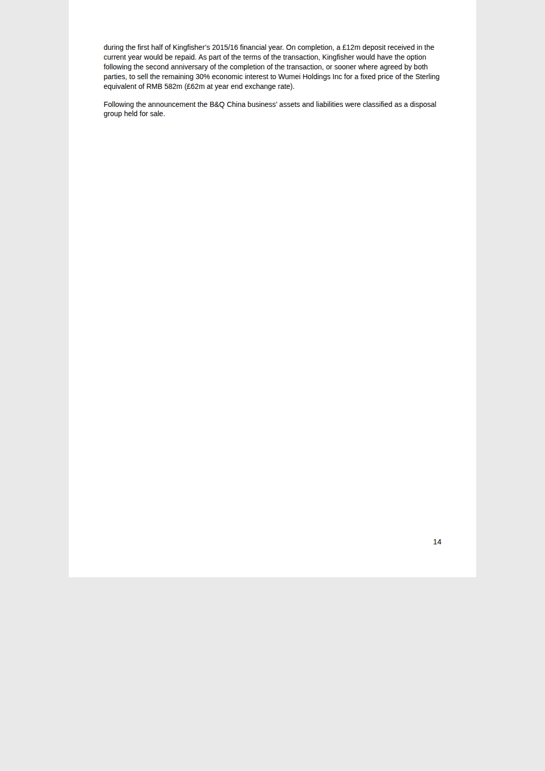during the first half of Kingfisher’s 2015/16 financial year. On completion, a £12m deposit received in the current year would be repaid. As part of the terms of the transaction, Kingfisher would have the option following the second anniversary of the completion of the transaction, or sooner where agreed by both parties, to sell the remaining 30% economic interest to Wumei Holdings Inc for a fixed price of the Sterling equivalent of RMB 582m (£62m at year end exchange rate).
Following the announcement the B&Q China business’ assets and liabilities were classified as a disposal group held for sale.
14